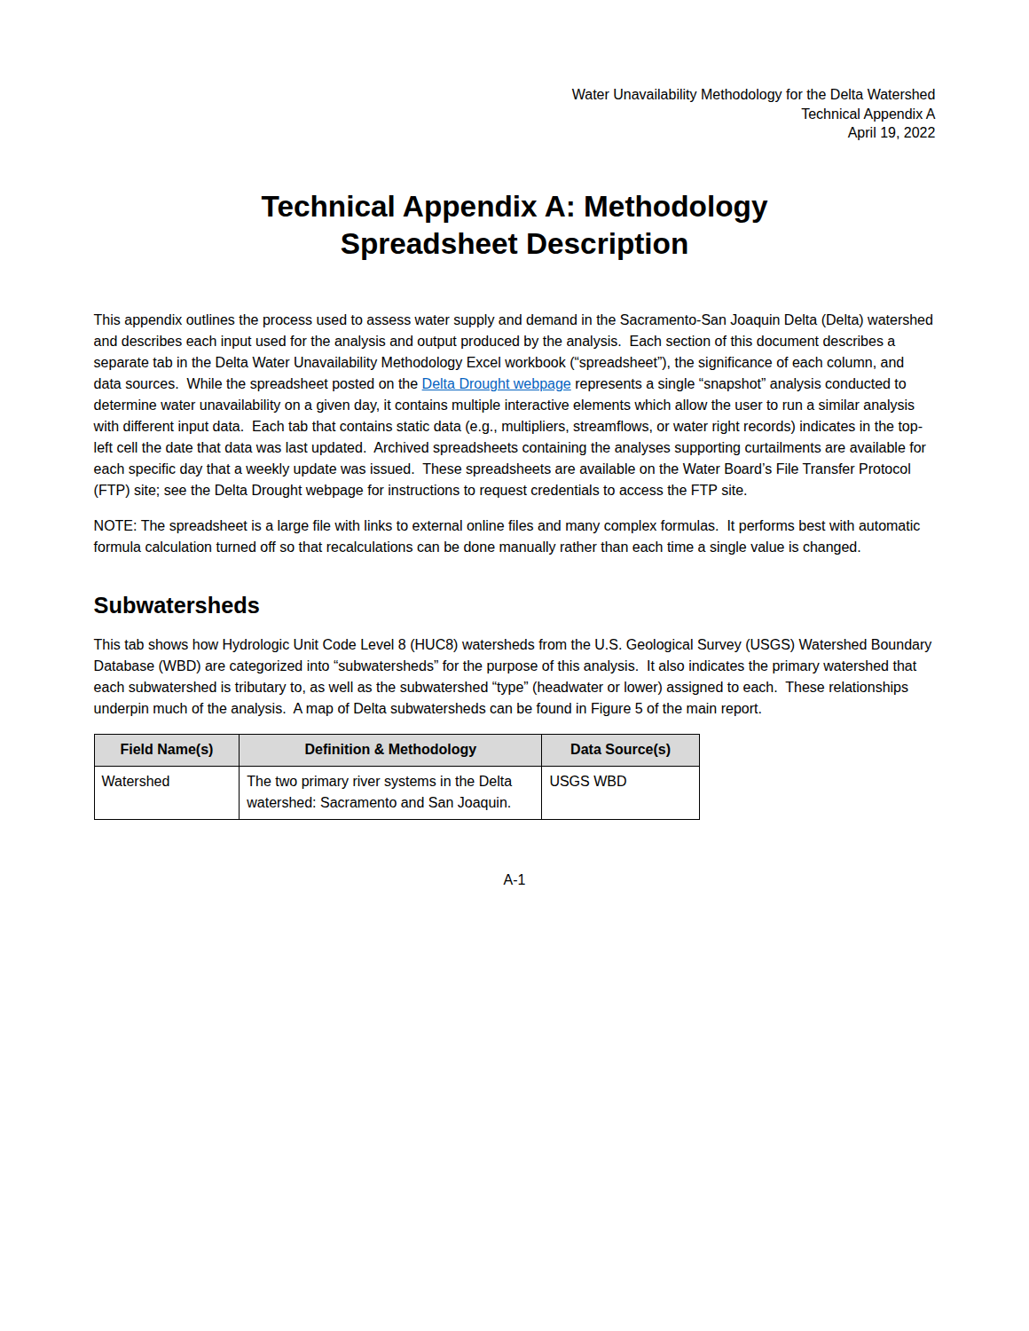Water Unavailability Methodology for the Delta Watershed
Technical Appendix A
April 19, 2022
Technical Appendix A: Methodology
Spreadsheet Description
This appendix outlines the process used to assess water supply and demand in the Sacramento-San Joaquin Delta (Delta) watershed and describes each input used for the analysis and output produced by the analysis. Each section of this document describes a separate tab in the Delta Water Unavailability Methodology Excel workbook (“spreadsheet”), the significance of each column, and data sources. While the spreadsheet posted on the Delta Drought webpage represents a single “snapshot” analysis conducted to determine water unavailability on a given day, it contains multiple interactive elements which allow the user to run a similar analysis with different input data. Each tab that contains static data (e.g., multipliers, streamflows, or water right records) indicates in the top-left cell the date that data was last updated. Archived spreadsheets containing the analyses supporting curtailments are available for each specific day that a weekly update was issued. These spreadsheets are available on the Water Board’s File Transfer Protocol (FTP) site; see the Delta Drought webpage for instructions to request credentials to access the FTP site.
NOTE: The spreadsheet is a large file with links to external online files and many complex formulas. It performs best with automatic formula calculation turned off so that recalculations can be done manually rather than each time a single value is changed.
Subwatersheds
This tab shows how Hydrologic Unit Code Level 8 (HUC8) watersheds from the U.S. Geological Survey (USGS) Watershed Boundary Database (WBD) are categorized into “subwatersheds” for the purpose of this analysis. It also indicates the primary watershed that each subwatershed is tributary to, as well as the subwatershed “type” (headwater or lower) assigned to each. These relationships underpin much of the analysis. A map of Delta subwatersheds can be found in Figure 5 of the main report.
| Field Name(s) | Definition & Methodology | Data Source(s) |
| --- | --- | --- |
| Watershed | The two primary river systems in the Delta watershed: Sacramento and San Joaquin. | USGS WBD |
A-1